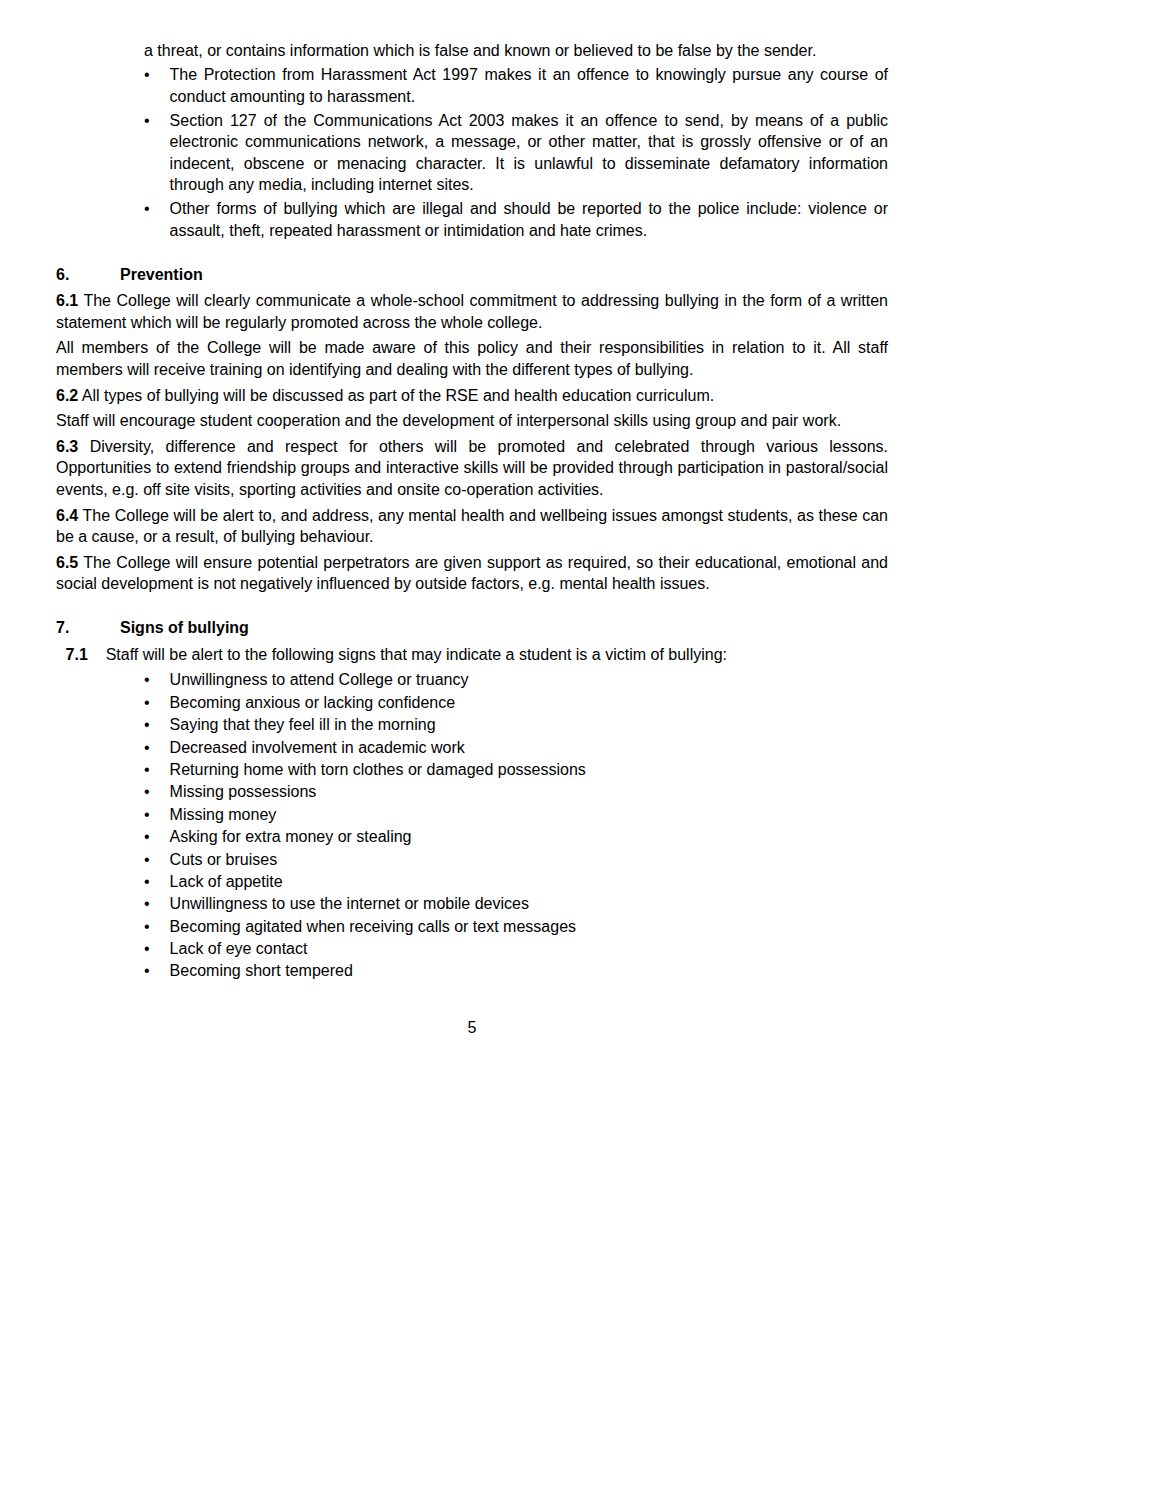a threat, or contains information which is false and known or believed to be false by the sender.
The Protection from Harassment Act 1997 makes it an offence to knowingly pursue any course of conduct amounting to harassment.
Section 127 of the Communications Act 2003 makes it an offence to send, by means of a public electronic communications network, a message, or other matter, that is grossly offensive or of an indecent, obscene or menacing character. It is unlawful to disseminate defamatory information through any media, including internet sites.
Other forms of bullying which are illegal and should be reported to the police include: violence or assault, theft, repeated harassment or intimidation and hate crimes.
6. Prevention
6.1 The College will clearly communicate a whole-school commitment to addressing bullying in the form of a written statement which will be regularly promoted across the whole college.
All members of the College will be made aware of this policy and their responsibilities in relation to it. All staff members will receive training on identifying and dealing with the different types of bullying.
6.2 All types of bullying will be discussed as part of the RSE and health education curriculum.
Staff will encourage student cooperation and the development of interpersonal skills using group and pair work.
6.3 Diversity, difference and respect for others will be promoted and celebrated through various lessons. Opportunities to extend friendship groups and interactive skills will be provided through participation in pastoral/social events, e.g. off site visits, sporting activities and onsite co-operation activities.
6.4 The College will be alert to, and address, any mental health and wellbeing issues amongst students, as these can be a cause, or a result, of bullying behaviour.
6.5 The College will ensure potential perpetrators are given support as required, so their educational, emotional and social development is not negatively influenced by outside factors, e.g. mental health issues.
7. Signs of bullying
7.1 Staff will be alert to the following signs that may indicate a student is a victim of bullying:
Unwillingness to attend College or truancy
Becoming anxious or lacking confidence
Saying that they feel ill in the morning
Decreased involvement in academic work
Returning home with torn clothes or damaged possessions
Missing possessions
Missing money
Asking for extra money or stealing
Cuts or bruises
Lack of appetite
Unwillingness to use the internet or mobile devices
Becoming agitated when receiving calls or text messages
Lack of eye contact
Becoming short tempered
5